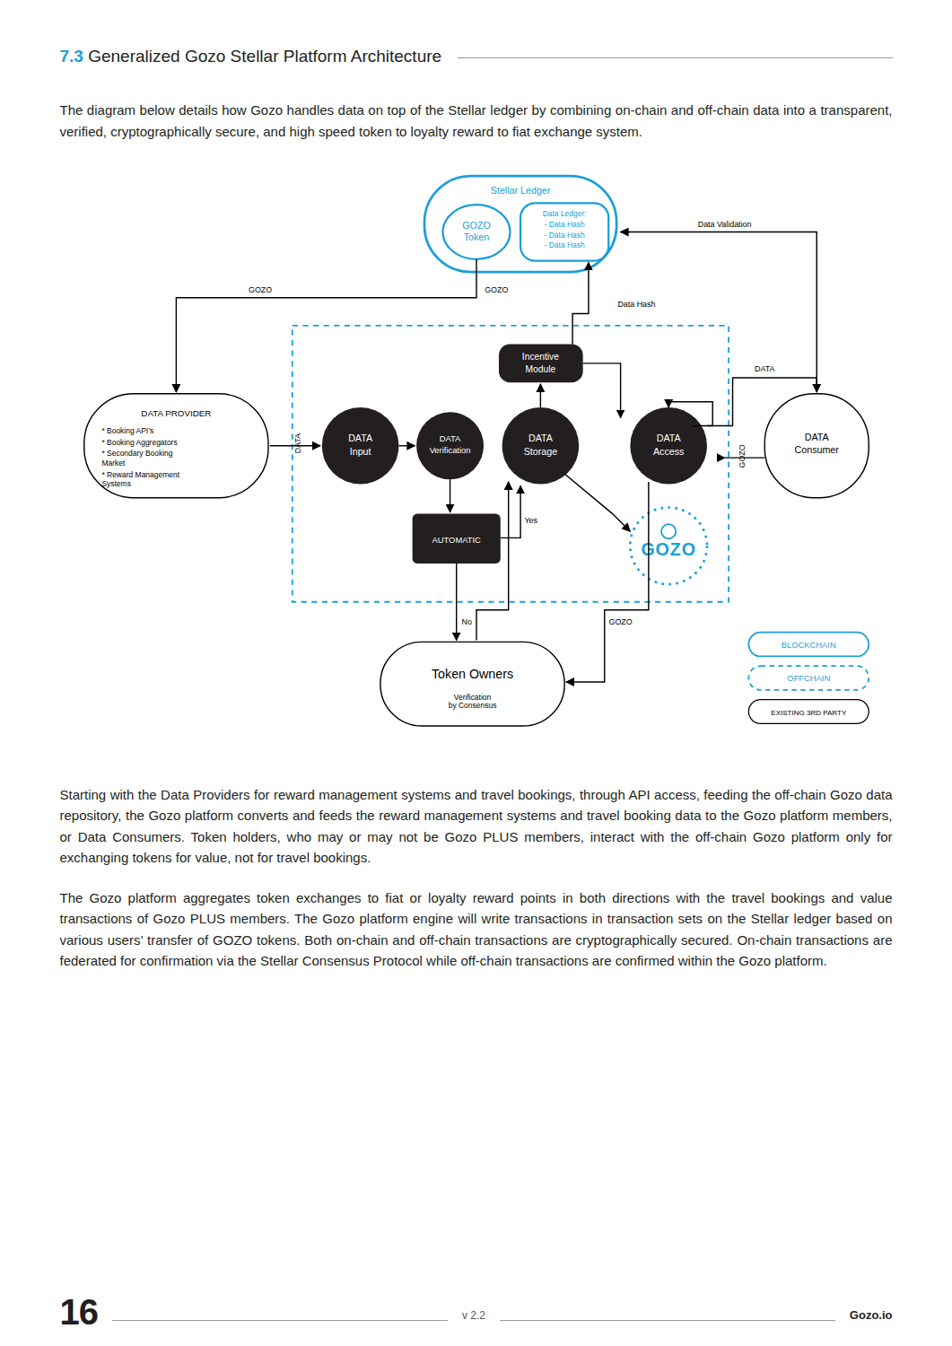7.3 Generalized Gozo Stellar Platform Architecture
The diagram below details how Gozo handles data on top of the Stellar ledger by combining on-chain and off-chain data into a transparent, verified, cryptographically secure, and high speed token to loyalty reward to fiat exchange system.
Stellar Ledger GOZO Token Data Ledger: - Data Hash - Data Hash - Data Hash DATA PROVIDER * Booking API’s * Booking Aggregators * Secondary Booking Market * Reward Management Systems DATA Consumer DATA Input DATA Verification DATA Storage DATA Access Incentive Module AUTOMATIC GOZO Token Owners Verification by Consensus BLOCKCHAIN OFFCHAIN EXISTING 3RD PARTY GOZO GOZO DATA Yes No Data Hash DATA GOZO Data Validation GOZO
Starting with the Data Providers for reward management systems and travel bookings, through API access, feeding the off-chain Gozo data repository, the Gozo platform converts and feeds the reward management systems and travel booking data to the Gozo platform members, or Data Consumers. Token holders, who may or may not be Gozo PLUS members, interact with the off-chain Gozo platform only for exchanging tokens for value, not for travel bookings.
The Gozo platform aggregates token exchanges to fiat or loyalty reward points in both directions with the travel bookings and value transactions of Gozo PLUS members. The Gozo platform engine will write transactions in transaction sets on the Stellar ledger based on various users’ transfer of GOZO tokens. Both on-chain and off-chain transactions are cryptographically secured. On-chain transactions are federated for confirmation via the Stellar Consensus Protocol while off-chain transactions are confirmed within the Gozo platform.
16
v 2.2
Gozo.io